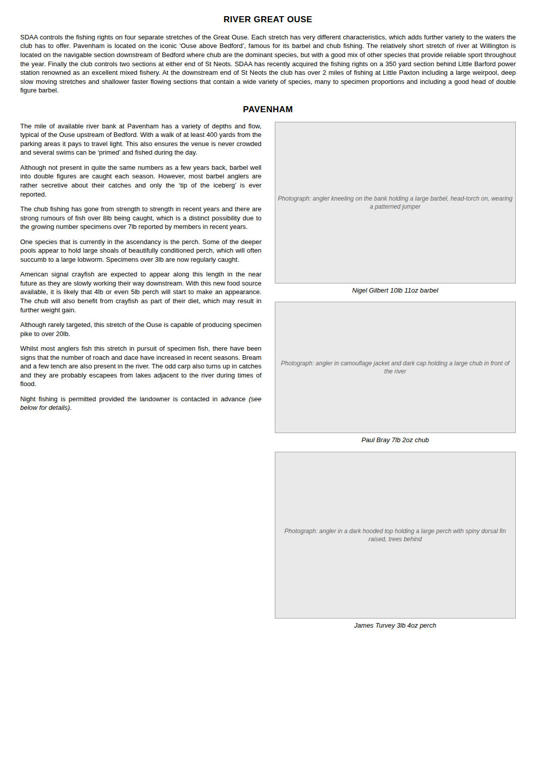RIVER GREAT OUSE
SDAA controls the fishing rights on four separate stretches of the Great Ouse. Each stretch has very different characteristics, which adds further variety to the waters the club has to offer. Pavenham is located on the iconic ‘Ouse above Bedford’, famous for its barbel and chub fishing. The relatively short stretch of river at Willington is located on the navigable section downstream of Bedford where chub are the dominant species, but with a good mix of other species that provide reliable sport throughout the year. Finally the club controls two sections at either end of St Neots. SDAA has recently acquired the fishing rights on a 350 yard section behind Little Barford power station renowned as an excellent mixed fishery. At the downstream end of St Neots the club has over 2 miles of fishing at Little Paxton including a large weirpool, deep slow moving stretches and shallower faster flowing sections that contain a wide variety of species, many to specimen proportions and including a good head of double figure barbel.
PAVENHAM
The mile of available river bank at Pavenham has a variety of depths and flow, typical of the Ouse upstream of Bedford. With a walk of at least 400 yards from the parking areas it pays to travel light. This also ensures the venue is never crowded and several swims can be ‘primed’ and fished during the day.
Although not present in quite the same numbers as a few years back, barbel well into double figures are caught each season. However, most barbel anglers are rather secretive about their catches and only the ‘tip of the iceberg’ is ever reported.
The chub fishing has gone from strength to strength in recent years and there are strong rumours of fish over 8lb being caught, which is a distinct possibility due to the growing number specimens over 7lb reported by members in recent years.
One species that is currently in the ascendancy is the perch. Some of the deeper pools appear to hold large shoals of beautifully conditioned perch, which will often succumb to a large lobworm. Specimens over 3lb are now regularly caught.
American signal crayfish are expected to appear along this length in the near future as they are slowly working their way downstream. With this new food source available, it is likely that 4lb or even 5lb perch will start to make an appearance. The chub will also benefit from crayfish as part of their diet, which may result in further weight gain.
Although rarely targeted, this stretch of the Ouse is capable of producing specimen pike to over 20lb.
Whilst most anglers fish this stretch in pursuit of specimen fish, there have been signs that the number of roach and dace have increased in recent seasons. Bream and a few tench are also present in the river. The odd carp also turns up in catches and they are probably escapees from lakes adjacent to the river during times of flood.
Night fishing is permitted provided the landowner is contacted in advance (see below for details).
Photograph: angler kneeling on the bank holding a large barbel, head-torch on, wearing a patterned jumper
Nigel Gilbert 10lb 11oz barbel
Photograph: angler in camouflage jacket and dark cap holding a large chub in front of the river
Paul Bray 7lb 2oz chub
Photograph: angler in a dark hooded top holding a large perch with spiny dorsal fin raised, trees behind
James Turvey 3lb 4oz perch